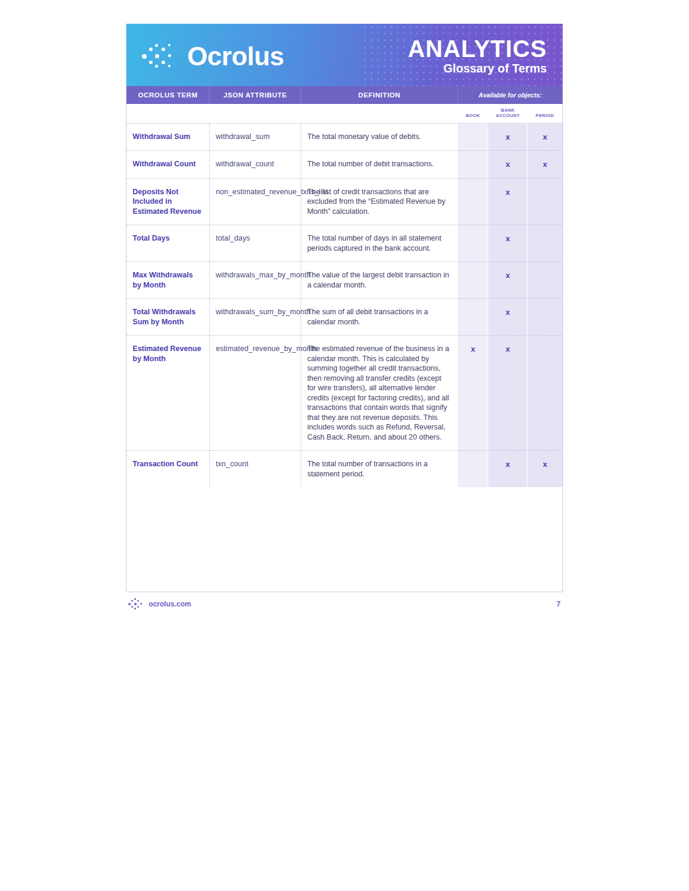Ocrolus
ANALYTICS
Glossary of Terms
| OCROLUS TERM | JSON ATTRIBUTE | DEFINITION | Available for objects: |
| --- | --- | --- | --- |
| | | | BOOK | BANK ACCOUNT | PERIOD |
| Withdrawal Sum | withdrawal_sum | The total monetary value of debits. | | x | x |
| Withdrawal Count | withdrawal_count | The total number of debit transactions. | | x | x |
| Deposits Not Included in Estimated Revenue | non_estimated_revenue_txns_list | The list of credit transactions that are excluded from the “Estimated Revenue by Month” calculation. | | x | |
| Total Days | total_days | The total number of days in all statement periods captured in the bank account. | | x | |
| Max Withdrawals by Month | withdrawals_max_by_month | The value of the largest debit transaction in a calendar month. | | x | |
| Total Withdrawals Sum by Month | withdrawals_sum_by_month | The sum of all debit transactions in a calendar month. | | x | |
| Estimated Revenue by Month | estimated_revenue_by_month | The estimated revenue of the business in a calendar month. This is calculated by summing together all credit transactions, then removing all transfer credits (except for wire transfers), all alternative lender credits (except for factoring credits), and all transactions that contain words that signify that they are not revenue deposits. This includes words such as Refund, Reversal, Cash Back, Return, and about 20 others. | x | x | |
| Transaction Count | txn_count | The total number of transactions in a statement period. | | x | x |
ocrolus.com
7